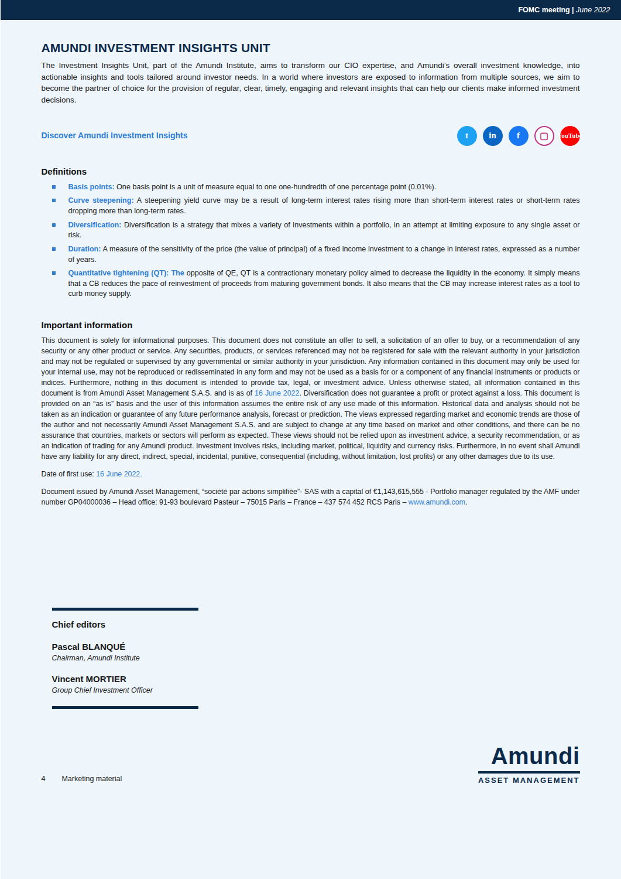FOMC meeting | June 2022
AMUNDI INVESTMENT INSIGHTS UNIT
The Investment Insights Unit, part of the Amundi Institute, aims to transform our CIO expertise, and Amundi’s overall investment knowledge, into actionable insights and tools tailored around investor needs. In a world where investors are exposed to information from multiple sources, we aim to become the partner of choice for the provision of regular, clear, timely, engaging and relevant insights that can help our clients make informed investment decisions.
Discover Amundi Investment Insights
t
in
f
▢
You Tube
Definitions
Basis points: One basis point is a unit of measure equal to one one-hundredth of one percentage point (0.01%).
Curve steepening: A steepening yield curve may be a result of long-term interest rates rising more than short-term interest rates or short-term rates dropping more than long-term rates.
Diversification: Diversification is a strategy that mixes a variety of investments within a portfolio, in an attempt at limiting exposure to any single asset or risk.
Duration: A measure of the sensitivity of the price (the value of principal) of a fixed income investment to a change in interest rates, expressed as a number of years.
Quantitative tightening (QT): The opposite of QE, QT is a contractionary monetary policy aimed to decrease the liquidity in the economy. It simply means that a CB reduces the pace of reinvestment of proceeds from maturing government bonds. It also means that the CB may increase interest rates as a tool to curb money supply.
Important information
This document is solely for informational purposes. This document does not constitute an offer to sell, a solicitation of an offer to buy, or a recommendation of any security or any other product or service. Any securities, products, or services referenced may not be registered for sale with the relevant authority in your jurisdiction and may not be regulated or supervised by any governmental or similar authority in your jurisdiction. Any information contained in this document may only be used for your internal use, may not be reproduced or redisseminated in any form and may not be used as a basis for or a component of any financial instruments or products or indices. Furthermore, nothing in this document is intended to provide tax, legal, or investment advice. Unless otherwise stated, all information contained in this document is from Amundi Asset Management S.A.S. and is as of 16 June 2022. Diversification does not guarantee a profit or protect against a loss. This document is provided on an “as is” basis and the user of this information assumes the entire risk of any use made of this information. Historical data and analysis should not be taken as an indication or guarantee of any future performance analysis, forecast or prediction. The views expressed regarding market and economic trends are those of the author and not necessarily Amundi Asset Management S.A.S. and are subject to change at any time based on market and other conditions, and there can be no assurance that countries, markets or sectors will perform as expected. These views should not be relied upon as investment advice, a security recommendation, or as an indication of trading for any Amundi product. Investment involves risks, including market, political, liquidity and currency risks. Furthermore, in no event shall Amundi have any liability for any direct, indirect, special, incidental, punitive, consequential (including, without limitation, lost profits) or any other damages due to its use.
Date of first use: 16 June 2022.
Document issued by Amundi Asset Management, “société par actions simplifiée”- SAS with a capital of €1,143,615,555 - Portfolio manager regulated by the AMF under number GP04000036 – Head office: 91-93 boulevard Pasteur – 75015 Paris – France – 437 574 452 RCS Paris – www.amundi.com.
Chief editors
Pascal BLANQUÉ
Chairman, Amundi Institute
Vincent MORTIER
Group Chief Investment Officer
4 Marketing material
Amundi
ASSET MANAGEMENT